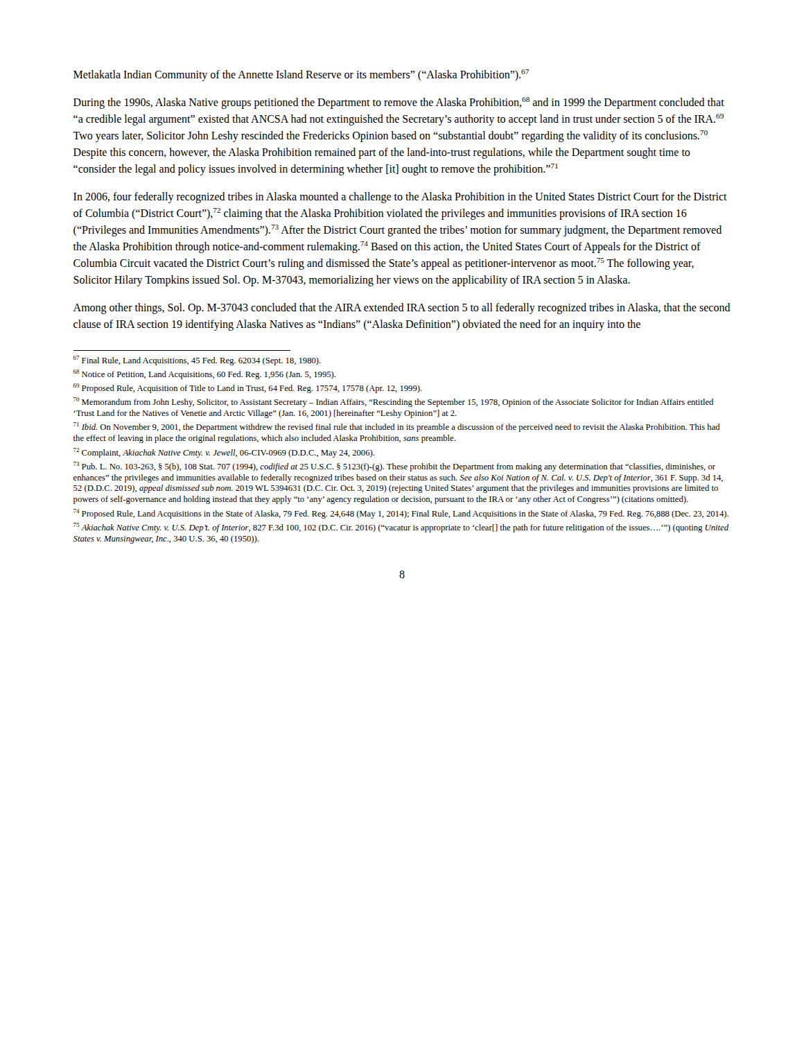Metlakatla Indian Community of the Annette Island Reserve or its members” (“Alaska Prohibition”).67
During the 1990s, Alaska Native groups petitioned the Department to remove the Alaska Prohibition,68 and in 1999 the Department concluded that “a credible legal argument” existed that ANCSA had not extinguished the Secretary’s authority to accept land in trust under section 5 of the IRA.69 Two years later, Solicitor John Leshy rescinded the Fredericks Opinion based on “substantial doubt” regarding the validity of its conclusions.70 Despite this concern, however, the Alaska Prohibition remained part of the land-into-trust regulations, while the Department sought time to “consider the legal and policy issues involved in determining whether [it] ought to remove the prohibition.”71
In 2006, four federally recognized tribes in Alaska mounted a challenge to the Alaska Prohibition in the United States District Court for the District of Columbia (“District Court”),72 claiming that the Alaska Prohibition violated the privileges and immunities provisions of IRA section 16 (“Privileges and Immunities Amendments”).73 After the District Court granted the tribes’ motion for summary judgment, the Department removed the Alaska Prohibition through notice-and-comment rulemaking.74 Based on this action, the United States Court of Appeals for the District of Columbia Circuit vacated the District Court’s ruling and dismissed the State’s appeal as petitioner-intervenor as moot.75 The following year, Solicitor Hilary Tompkins issued Sol. Op. M-37043, memorializing her views on the applicability of IRA section 5 in Alaska.
Among other things, Sol. Op. M-37043 concluded that the AIRA extended IRA section 5 to all federally recognized tribes in Alaska, that the second clause of IRA section 19 identifying Alaska Natives as “Indians” (“Alaska Definition”) obviated the need for an inquiry into the
67 Final Rule, Land Acquisitions, 45 Fed. Reg. 62034 (Sept. 18, 1980).
68 Notice of Petition, Land Acquisitions, 60 Fed. Reg. 1,956 (Jan. 5, 1995).
69 Proposed Rule, Acquisition of Title to Land in Trust, 64 Fed. Reg. 17574, 17578 (Apr. 12, 1999).
70 Memorandum from John Leshy, Solicitor, to Assistant Secretary – Indian Affairs, “Rescinding the September 15, 1978, Opinion of the Associate Solicitor for Indian Affairs entitled ‘Trust Land for the Natives of Venetie and Arctic Village” (Jan. 16, 2001) [hereinafter “Leshy Opinion”] at 2.
71 Ibid. On November 9, 2001, the Department withdrew the revised final rule that included in its preamble a discussion of the perceived need to revisit the Alaska Prohibition. This had the effect of leaving in place the original regulations, which also included Alaska Prohibition, sans preamble.
72 Complaint, Akiachak Native Cmty. v. Jewell, 06-CIV-0969 (D.D.C., May 24, 2006).
73 Pub. L. No. 103-263, § 5(b), 108 Stat. 707 (1994), codified at 25 U.S.C. § 5123(f)-(g). These prohibit the Department from making any determination that “classifies, diminishes, or enhances” the privileges and immunities available to federally recognized tribes based on their status as such. See also Koi Nation of N. Cal. v. U.S. Dep't of Interior, 361 F. Supp. 3d 14, 52 (D.D.C. 2019), appeal dismissed sub nom. 2019 WL 5394631 (D.C. Cir. Oct. 3, 2019) (rejecting United States’ argument that the privileges and immunities provisions are limited to powers of self-governance and holding instead that they apply “to ‘any’ agency regulation or decision, pursuant to the IRA or ‘any other Act of Congress’”) (citations omitted).
74 Proposed Rule, Land Acquisitions in the State of Alaska, 79 Fed. Reg. 24,648 (May 1, 2014); Final Rule, Land Acquisitions in the State of Alaska, 79 Fed. Reg. 76,888 (Dec. 23, 2014).
75 Akiachak Native Cmty. v. U.S. Dep’t. of Interior, 827 F.3d 100, 102 (D.C. Cir. 2016) (“vacatur is appropriate to ‘clear[] the path for future relitigation of the issues….’”) (quoting United States v. Munsingwear, Inc., 340 U.S. 36, 40 (1950)).
8